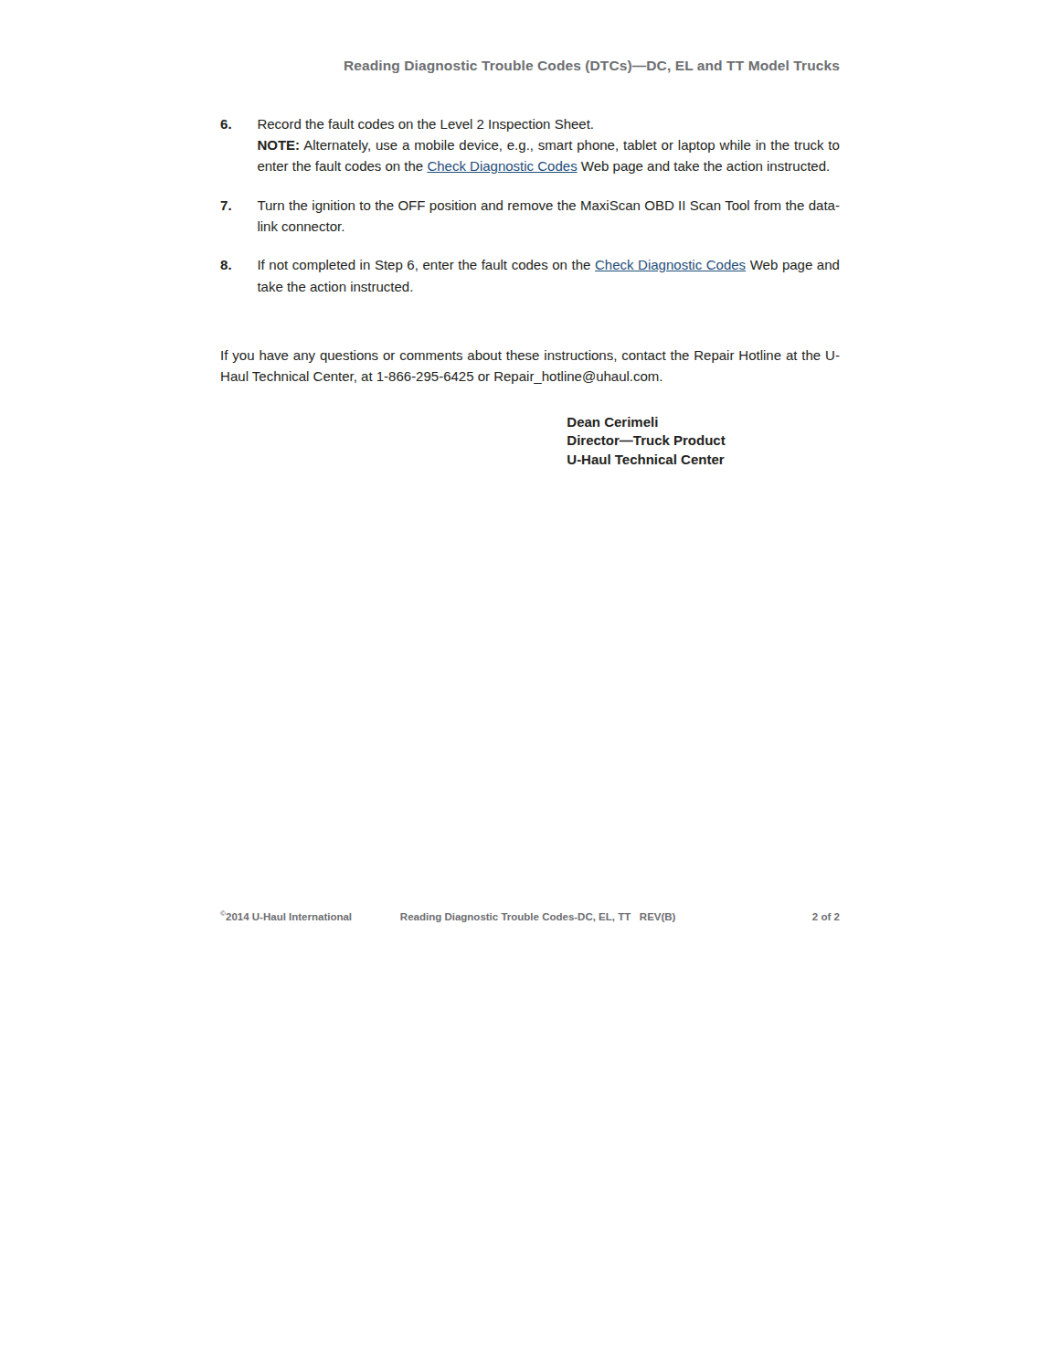Reading Diagnostic Trouble Codes (DTCs)—DC, EL and TT Model Trucks
6. Record the fault codes on the Level 2 Inspection Sheet.
NOTE: Alternately, use a mobile device, e.g., smart phone, tablet or laptop while in the truck to enter the fault codes on the Check Diagnostic Codes Web page and take the action instructed.
7. Turn the ignition to the OFF position and remove the MaxiScan OBD II Scan Tool from the data-link connector.
8. If not completed in Step 6, enter the fault codes on the Check Diagnostic Codes Web page and take the action instructed.
If you have any questions or comments about these instructions, contact the Repair Hotline at the U-Haul Technical Center, at 1-866-295-6425 or Repair_hotline@uhaul.com.
Dean Cerimeli
Director—Truck Product
U-Haul Technical Center
©2014 U-Haul International
Reading Diagnostic Trouble Codes-DC, EL, TT REV(B)
2 of 2